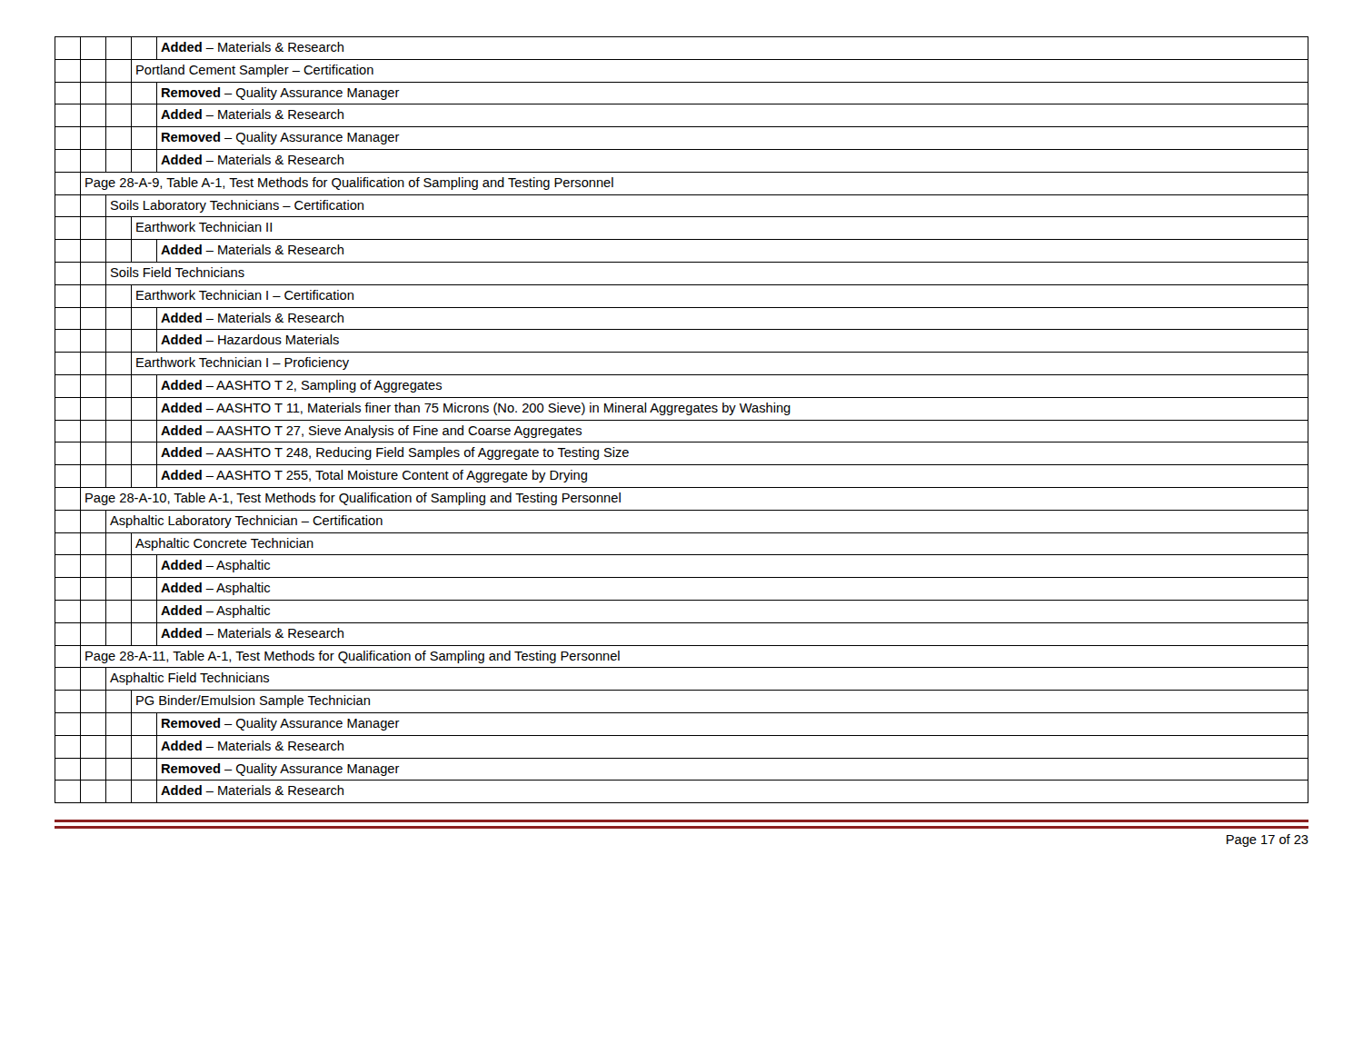| | | | | Added – Materials & Research |
| | | | Portland Cement Sampler – Certification |
| | | | | Removed – Quality Assurance Manager |
| | | | | Added – Materials & Research |
| | | | | Removed – Quality Assurance Manager |
| | | | | Added – Materials & Research |
| | Page 28-A-9, Table A-1, Test Methods for Qualification of Sampling and Testing Personnel |
| | | Soils Laboratory Technicians – Certification |
| | | | Earthwork Technician II |
| | | | | Added – Materials & Research |
| | | Soils Field Technicians |
| | | | Earthwork Technician I – Certification |
| | | | | Added – Materials & Research |
| | | | | Added – Hazardous Materials |
| | | | Earthwork Technician I – Proficiency |
| | | | | Added – AASHTO T 2, Sampling of Aggregates |
| | | | | Added – AASHTO T 11, Materials finer than 75 Microns (No. 200 Sieve) in Mineral Aggregates by Washing |
| | | | | Added – AASHTO T 27, Sieve Analysis of Fine and Coarse Aggregates |
| | | | | Added – AASHTO T 248, Reducing Field Samples of Aggregate to Testing Size |
| | | | | Added – AASHTO T 255, Total Moisture Content of Aggregate by Drying |
| | Page 28-A-10, Table A-1, Test Methods for Qualification of Sampling and Testing Personnel |
| | | Asphaltic Laboratory Technician – Certification |
| | | | Asphaltic Concrete Technician |
| | | | | Added – Asphaltic |
| | | | | Added – Asphaltic |
| | | | | Added – Asphaltic |
| | | | | Added – Materials & Research |
| | Page 28-A-11, Table A-1, Test Methods for Qualification of Sampling and Testing Personnel |
| | | Asphaltic Field Technicians |
| | | | PG Binder/Emulsion Sample Technician |
| | | | | Removed – Quality Assurance Manager |
| | | | | Added – Materials & Research |
| | | | | Removed – Quality Assurance Manager |
| | | | | Added – Materials & Research |
Page 17 of 23